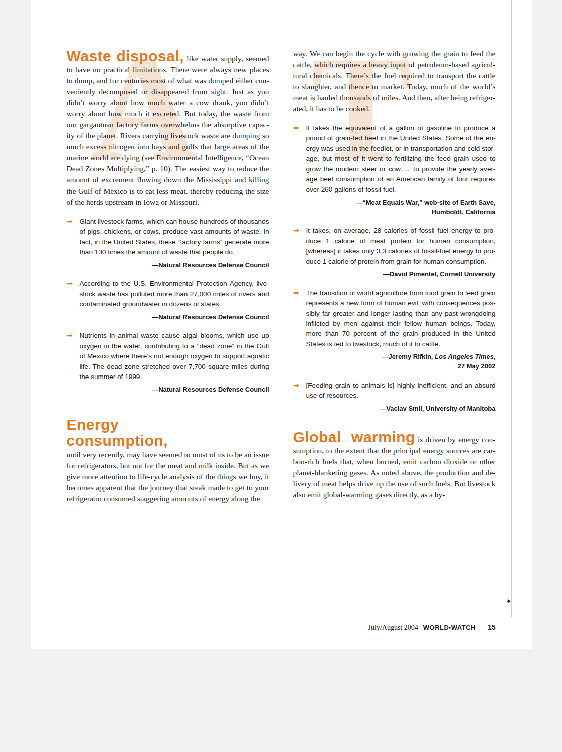A
T
Waste disposal, like water supply, seemed to have no practical limitations. There were always new places to dump, and for centuries most of what was dumped either conveniently decomposed or disappeared from sight. Just as you didn’t worry about how much water a cow drank, you didn’t worry about how much it excreted. But today, the waste from our gargantuan factory farms overwhelms the absorptive capacity of the planet. Rivers carrying livestock waste are dumping so much excess nitrogen into bays and gulfs that large areas of the marine world are dying (see Environmental Intelligence, “Ocean Dead Zones Multiplying,” p. 10). The easiest way to reduce the amount of excrement flowing down the Mississippi and killing the Gulf of Mexico is to eat less meat, thereby reducing the size of the herds upstream in Iowa or Missouri.
Giant livestock farms, which can house hundreds of thousands of pigs, chickens, or cows, produce vast amounts of waste. In fact, in the United States, these “factory farms” generate more than 130 times the amount of waste that people do.
—Natural Resources Defense Council
According to the U.S. Environmental Protection Agency, livestock waste has polluted more than 27,000 miles of rivers and contaminated groundwater in dozens of states.
—Natural Resources Defense Council
Nutrients in animal waste cause algal blooms, which use up oxygen in the water, contributing to a “dead zone” in the Gulf of Mexico where there’s not enough oxygen to support aquatic life. The dead zone stretched over 7,700 square miles during the summer of 1999.
—Natural Resources Defense Council
Energy
consumption, until very recently, may have seemed to most of us to be an issue for refrigerators, but not for the meat and milk inside. But as we give more attention to life-cycle analysis of the things we buy, it becomes apparent that the journey that steak made to get to your refrigerator consumed staggering amounts of energy along the
way. We can begin the cycle with growing the grain to feed the cattle, which requires a heavy input of petroleum-based agricultural chemicals. There’s the fuel required to transport the cattle to slaughter, and thence to market. Today, much of the world’s meat is hauled thousands of miles. And then, after being refrigerated, it has to be cooked.
It takes the equivalent of a gallon of gasoline to produce a pound of grain-fed beef in the United States. Some of the energy was used in the feedlot, or in transportation and cold storage, but most of it went to fertilizing the feed grain used to grow the modern steer or cow…. To provide the yearly average beef consumption of an American family of four requires over 260 gallons of fossil fuel.
—“Meat Equals War,” web-site of Earth Save,
Humboldt, California
It takes, on average, 28 calories of fossil fuel energy to produce 1 calorie of meat protein for human consumption, [whereas] it takes only 3.3 calories of fossil-fuel energy to produce 1 calorie of protein from grain for human consumption.
—David Pimentel, Cornell University
The transition of world agriculture from food grain to feed grain represents a new form of human evil, with consequences possibly far greater and longer lasting than any past wrongdoing inflicted by men against their fellow human beings. Today, more than 70 percent of the grain produced in the United States is fed to livestock, much of it to cattle.
—Jeremy Rifkin, Los Angeles Times,
27 May 2002
[Feeding grain to animals is] highly inefficient, and an absurd use of resources.
—Vaclav Smil, University of Manitoba
Global warming is driven by energy consumption, to the extent that the principal energy sources are carbon-rich fuels that, when burned, emit carbon dioxide or other planet-blanketing gases. As noted above, the production and delivery of meat helps drive up the use of such fuels. But livestock also emit global-warming gases directly, as a by-
✦
July/August 2004 WORLD•WATCH 15